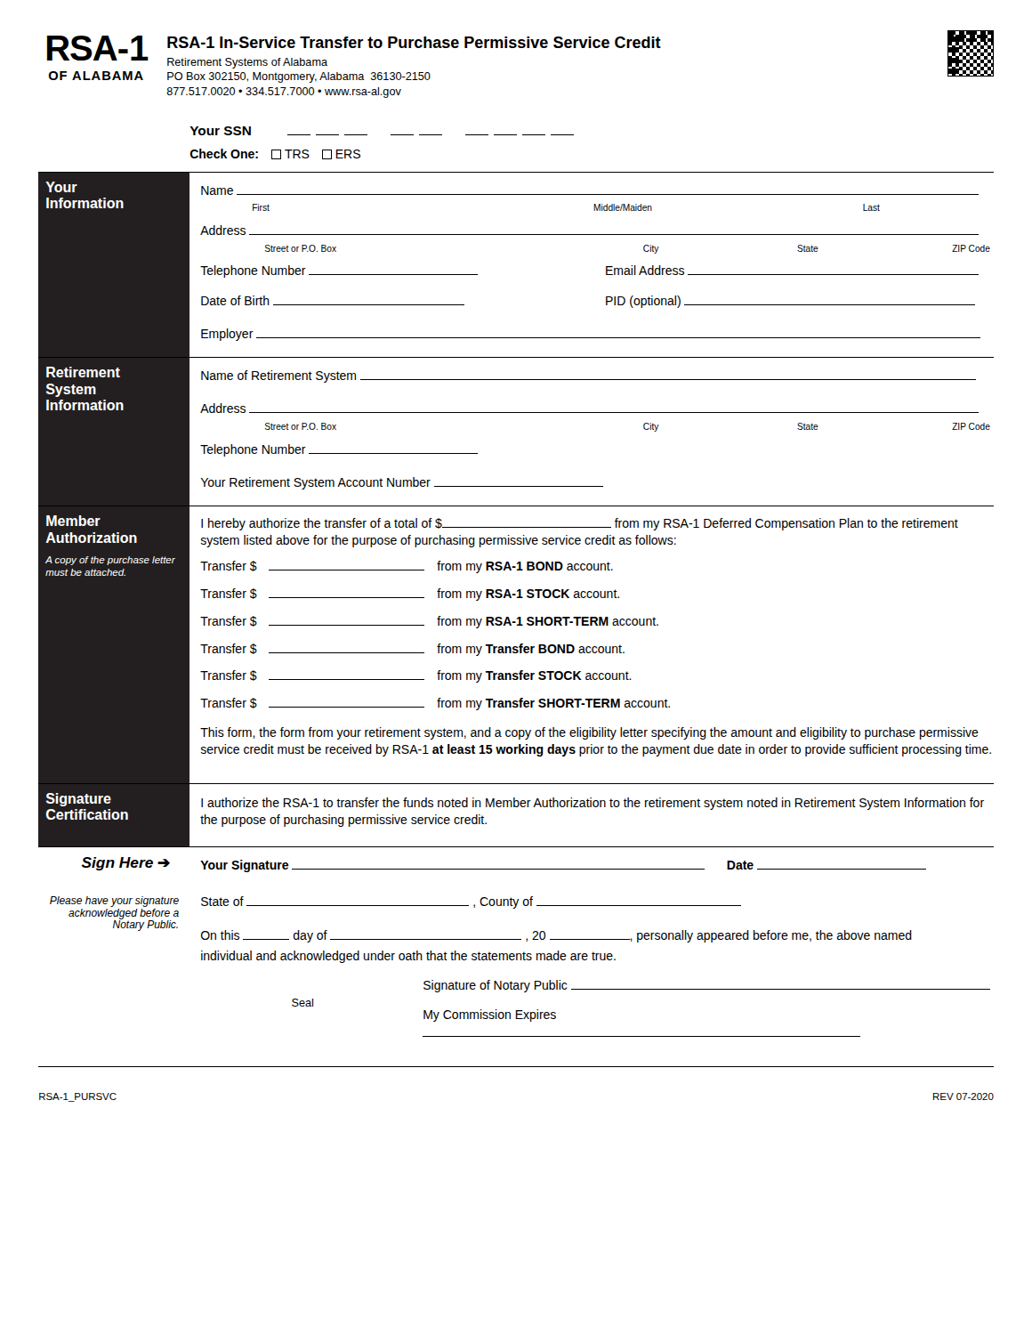RSA-1
OF ALABAMA
RSA-1 In-Service Transfer to Purchase Permissive Service Credit
Retirement Systems of Alabama
PO Box 302150, Montgomery, Alabama 36130-2150
877.517.0020 • 334.517.7000 • www.rsa-al.gov
Your SSN
Check One: TRS ERS
Your
Information
Name
First Middle/Maiden Last
Address
Street or P.O. Box City State ZIP Code
Telephone Number
Email Address
Date of Birth
PID (optional)
Employer
Retirement
System
Information
Name of Retirement System
Address
Street or P.O. Box City State ZIP Code
Telephone Number
Your Retirement System Account Number
Member
Authorization
A copy of the purchase letter must be attached.
I hereby authorize the transfer of a total of $ from my RSA-1 Deferred Compensation Plan to the retirement system listed above for the purpose of purchasing permissive service credit as follows:
Transfer $ from my RSA-1 BOND account.
Transfer $ from my RSA-1 STOCK account.
Transfer $ from my RSA-1 SHORT-TERM account.
Transfer $ from my Transfer BOND account.
Transfer $ from my Transfer STOCK account.
Transfer $ from my Transfer SHORT-TERM account.
This form, the form from your retirement system, and a copy of the eligibility letter specifying the amount and eligibility to purchase permissive service credit must be received by RSA-1 at least 15 working days prior to the payment due date in order to provide sufficient processing time.
Signature
Certification
I authorize the RSA-1 to transfer the funds noted in Member Authorization to the retirement system noted in Retirement System Information for the purpose of purchasing permissive service credit.
Sign Here ➔
Please have your signature
acknowledged before a
Notary Public.
Your Signature
Date
State of , County of
On this day of , 20 , personally appeared before me, the above named
individual and acknowledged under oath that the statements made are true.
Seal
Signature of Notary Public
My Commission Expires
RSA-1_PURSVC
REV 07-2020